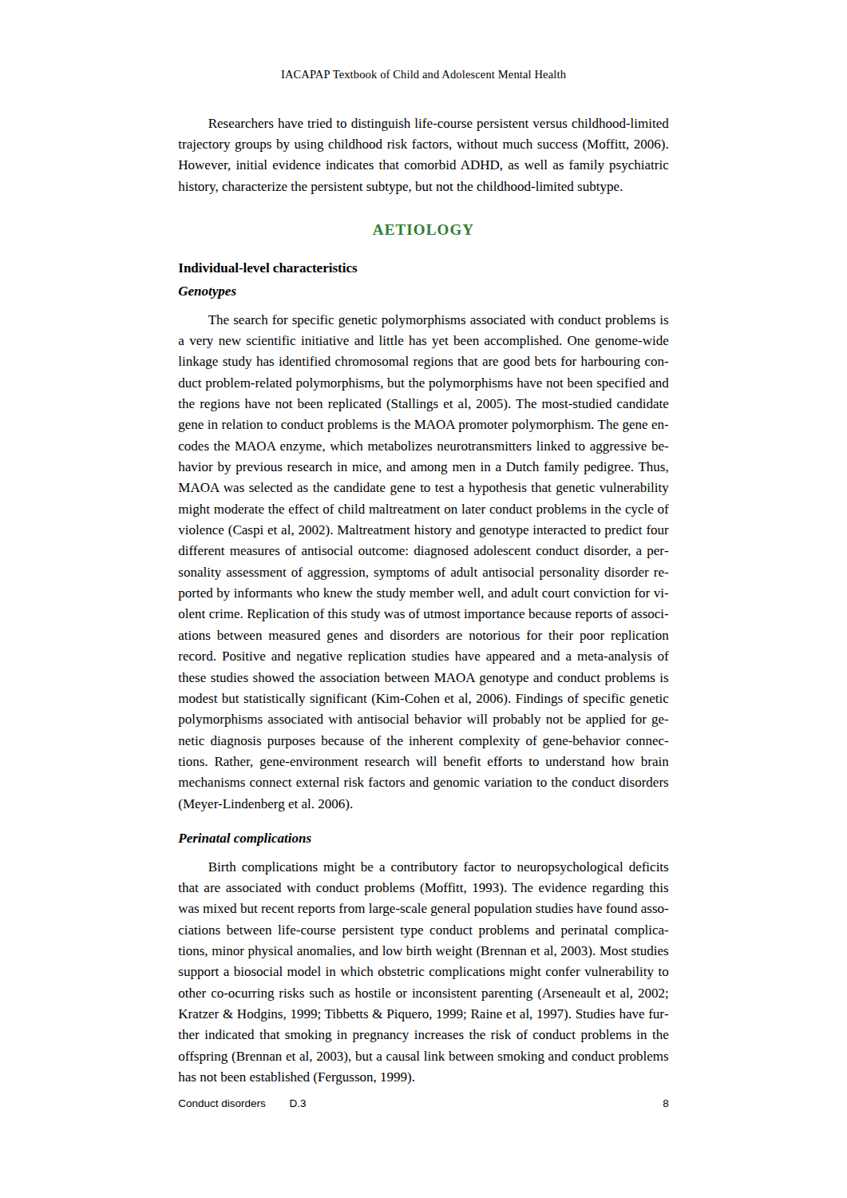IACAPAP Textbook of Child and Adolescent Mental Health
Researchers have tried to distinguish life-course persistent versus childhood-limited trajectory groups by using childhood risk factors, without much success (Moffitt, 2006). However, initial evidence indicates that comorbid ADHD, as well as family psychiatric history, characterize the persistent subtype, but not the childhood-limited subtype.
AETIOLOGY
Individual-level characteristics
Genotypes
The search for specific genetic polymorphisms associated with conduct problems is a very new scientific initiative and little has yet been accomplished. One genome-wide linkage study has identified chromosomal regions that are good bets for harbouring conduct problem-related polymorphisms, but the polymorphisms have not been specified and the regions have not been replicated (Stallings et al, 2005). The most-studied candidate gene in relation to conduct problems is the MAOA promoter polymorphism. The gene encodes the MAOA enzyme, which metabolizes neurotransmitters linked to aggressive behavior by previous research in mice, and among men in a Dutch family pedigree. Thus, MAOA was selected as the candidate gene to test a hypothesis that genetic vulnerability might moderate the effect of child maltreatment on later conduct problems in the cycle of violence (Caspi et al, 2002). Maltreatment history and genotype interacted to predict four different measures of antisocial outcome: diagnosed adolescent conduct disorder, a personality assessment of aggression, symptoms of adult antisocial personality disorder reported by informants who knew the study member well, and adult court conviction for violent crime. Replication of this study was of utmost importance because reports of associations between measured genes and disorders are notorious for their poor replication record. Positive and negative replication studies have appeared and a meta-analysis of these studies showed the association between MAOA genotype and conduct problems is modest but statistically significant (Kim-Cohen et al, 2006). Findings of specific genetic polymorphisms associated with antisocial behavior will probably not be applied for genetic diagnosis purposes because of the inherent complexity of gene-behavior connections. Rather, gene-environment research will benefit efforts to understand how brain mechanisms connect external risk factors and genomic variation to the conduct disorders (Meyer-Lindenberg et al. 2006).
Perinatal complications
Birth complications might be a contributory factor to neuropsychological deficits that are associated with conduct problems (Moffitt, 1993). The evidence regarding this was mixed but recent reports from large-scale general population studies have found associations between life-course persistent type conduct problems and perinatal complications, minor physical anomalies, and low birth weight (Brennan et al, 2003). Most studies support a biosocial model in which obstetric complications might confer vulnerability to other co-ocurring risks such as hostile or inconsistent parenting (Arseneault et al, 2002; Kratzer & Hodgins, 1999; Tibbetts & Piquero, 1999; Raine et al, 1997). Studies have further indicated that smoking in pregnancy increases the risk of conduct problems in the offspring (Brennan et al, 2003), but a causal link between smoking and conduct problems has not been established (Fergusson, 1999).
Conduct disordersD.3
8